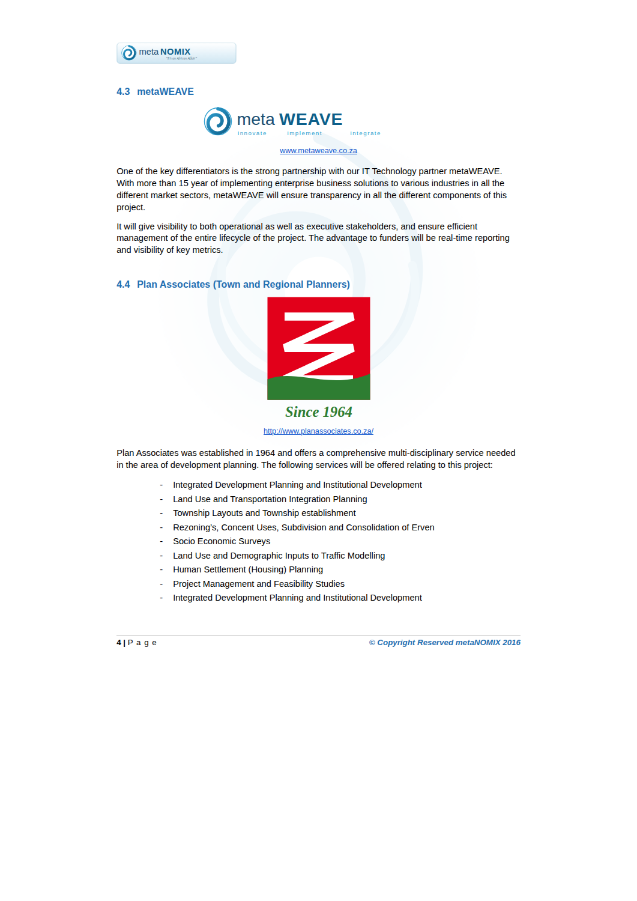meta NOMIX "It's an African Affair"
4.3metaWEAVE
meta WEAVE innovate implement integrate
www.metaweave.co.za
One of the key differentiators is the strong partnership with our IT Technology partner metaWEAVE. With more than 15 year of implementing enterprise business solutions to various industries in all the different market sectors, metaWEAVE will ensure transparency in all the different components of this project.
It will give visibility to both operational as well as executive stakeholders, and ensure efficient management of the entire lifecycle of the project. The advantage to funders will be real-time reporting and visibility of key metrics.
4.4 Plan Associates (Town and Regional Planners)
Since 1964 http://www.planassociates.co.za/
Plan Associates was established in 1964 and offers a comprehensive multi-disciplinary service needed in the area of development planning. The following services will be offered relating to this project:
Integrated Development Planning and Institutional Development
Land Use and Transportation Integration Planning
Township Layouts and Township establishment
Rezoning’s, Concent Uses, Subdivision and Consolidation of Erven
Socio Economic Surveys
Land Use and Demographic Inputs to Traffic Modelling
Human Settlement (Housing) Planning
Project Management and Feasibility Studies
Integrated Development Planning and Institutional Development
4 | P a g e
© Copyright Reserved metaNOMIX 2016